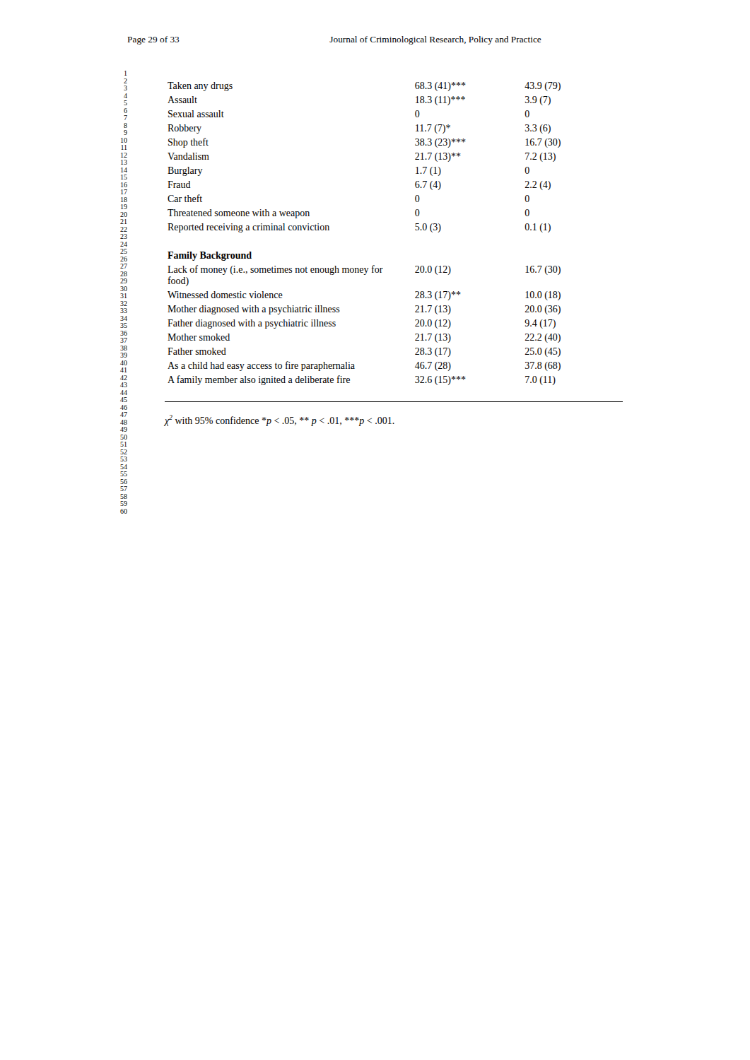Page 29 of 33
Journal of Criminological Research, Policy and Practice
1
2
3
4
5
6
7
8
9
10
11
12
13
14
15
16
17
18
19
20
21
22
23
24
25
26
27
28
29
30
31
32
33
34
35
36
37
38
39
40
41
42
43
44
45
46
47
48
49
50
51
52
53
54
55
56
57
58
59
60
| Taken any drugs | 68.3 (41)*** | 43.9 (79) |
| Assault | 18.3 (11)*** | 3.9 (7) |
| Sexual assault | 0 | 0 |
| Robbery | 11.7 (7)* | 3.3 (6) |
| Shop theft | 38.3 (23)*** | 16.7 (30) |
| Vandalism | 21.7 (13)** | 7.2 (13) |
| Burglary | 1.7 (1) | 0 |
| Fraud | 6.7 (4) | 2.2 (4) |
| Car theft | 0 | 0 |
| Threatened someone with a weapon | 0 | 0 |
| Reported receiving a criminal conviction | 5.0 (3) | 0.1 (1) |
| Family Background | | |
| Lack of money (i.e., sometimes not enough money for food) | 20.0 (12) | 16.7 (30) |
| Witnessed domestic violence | 28.3 (17)** | 10.0 (18) |
| Mother diagnosed with a psychiatric illness | 21.7 (13) | 20.0 (36) |
| Father diagnosed with a psychiatric illness | 20.0 (12) | 9.4 (17) |
| Mother smoked | 21.7 (13) | 22.2 (40) |
| Father smoked | 28.3 (17) | 25.0 (45) |
| As a child had easy access to fire paraphernalia | 46.7 (28) | 37.8 (68) |
| A family member also ignited a deliberate fire | 32.6 (15)*** | 7.0 (11) |
χ2 with 95% confidence *p < .05, ** p < .01, ***p < .001.